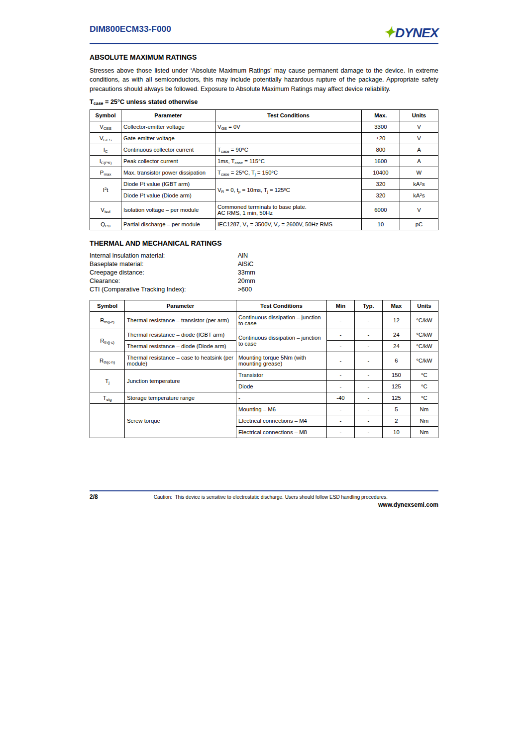DIM800ECM33-F000
✦DYNEX
Absolute Maximum Ratings
Stresses above those listed under ‘Absolute Maximum Ratings’ may cause permanent damage to the device. In extreme conditions, as with all semiconductors, this may include potentially hazardous rupture of the package. Appropriate safety precautions should always be followed. Exposure to Absolute Maximum Ratings may affect device reliability.
Tcase = 25°C unless stated otherwise
| Symbol | Parameter | Test Conditions | Max. | Units |
| --- | --- | --- | --- | --- |
| V CES | Collector-emitter voltage | V GE = 0V | 3300 | V |
| V GES | Gate-emitter voltage | | ±20 | V |
| I C | Continuous collector current | T case = 90°C | 800 | A |
| I C(PK) | Peak collector current | 1ms, T case = 115°C | 1600 | A |
| P max | Max. transistor power dissipation | T case = 25°C, T j = 150°C | 10400 | W |
| I 2 t | Diode I 2 t value (IGBT arm) | V R = 0, t p = 10ms, T j = 125ºC | 320 | kA 2 s |
| Diode I 2 t value (Diode arm) | 320 | kA 2 s |
| V isol | Isolation voltage – per module | Commoned terminals to base plate. AC RMS, 1 min, 50Hz | 6000 | V |
| Q PD | Partial discharge – per module | IEC1287, V 1 = 3500V, V 2 = 2600V, 50Hz RMS | 10 | pC |
Thermal and Mechanical Ratings
Internal insulation material: AlN
Baseplate material: AlSiC
Creepage distance: 33mm
Clearance: 20mm
CTI (Comparative Tracking Index):>600
| Symbol | Parameter | Test Conditions | Min | Typ. | Max | Units |
| --- | --- | --- | --- | --- | --- | --- |
| R th(j-c) | Thermal resistance – transistor (per arm) | Continuous dissipation – junction to case | - | - | 12 | °C/kW |
| R th(j-c) | Thermal resistance – diode (IGBT arm) | Continuous dissipation – junction to case | - | - | 24 | °C/kW |
| Thermal resistance – diode (Diode arm) | - | - | 24 | °C/kW |
| R th(c-h) | Thermal resistance – case to heatsink (per module) | Mounting torque 5Nm (with mounting grease) | - | - | 6 | °C/kW |
| T j | Junction temperature | Transistor | - | - | 150 | °C |
| Diode | - | - | 125 | °C |
| T stg | Storage temperature range | - | -40 | - | 125 | °C |
| | Screw torque | Mounting – M6 | - | - | 5 | Nm |
| Electrical connections – M4 | - | - | 2 | Nm |
| Electrical connections – M8 | - | - | 10 | Nm |
2/8 Caution: This device is sensitive to electrostatic discharge. Users should follow ESD handling procedures.
www.dynexsemi.com